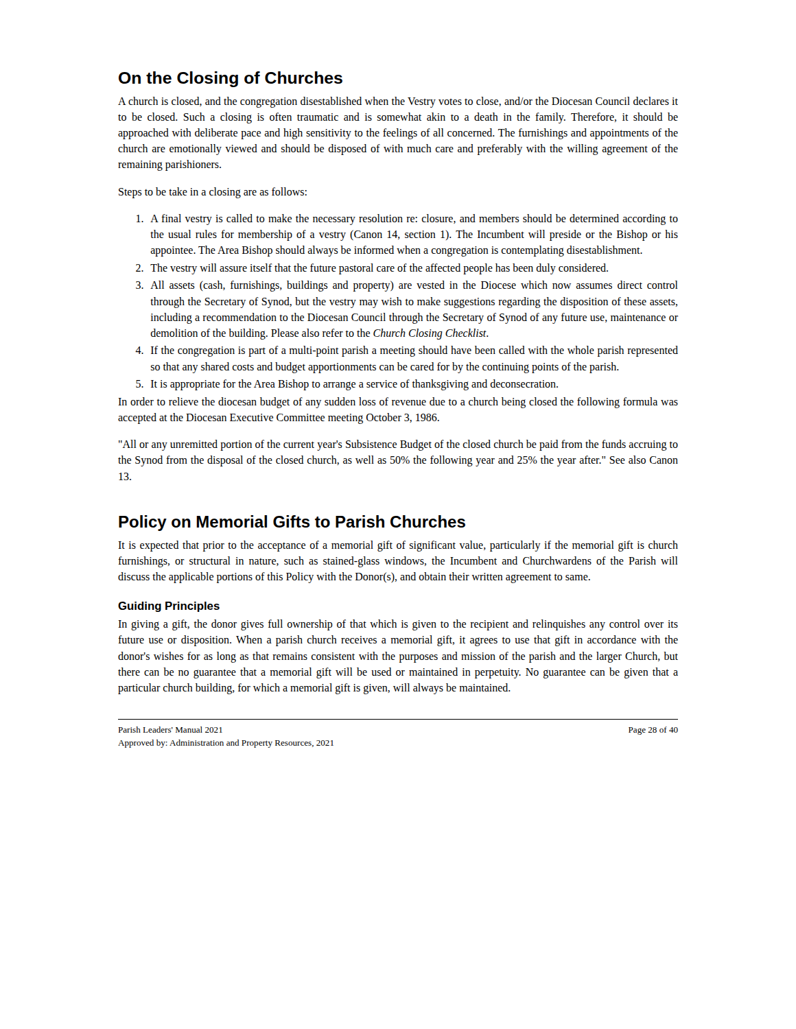On the Closing of Churches
A church is closed, and the congregation disestablished when the Vestry votes to close, and/or the Diocesan Council declares it to be closed. Such a closing is often traumatic and is somewhat akin to a death in the family. Therefore, it should be approached with deliberate pace and high sensitivity to the feelings of all concerned. The furnishings and appointments of the church are emotionally viewed and should be disposed of with much care and preferably with the willing agreement of the remaining parishioners.
Steps to be take in a closing are as follows:
A final vestry is called to make the necessary resolution re: closure, and members should be determined according to the usual rules for membership of a vestry (Canon 14, section 1). The Incumbent will preside or the Bishop or his appointee. The Area Bishop should always be informed when a congregation is contemplating disestablishment.
The vestry will assure itself that the future pastoral care of the affected people has been duly considered.
All assets (cash, furnishings, buildings and property) are vested in the Diocese which now assumes direct control through the Secretary of Synod, but the vestry may wish to make suggestions regarding the disposition of these assets, including a recommendation to the Diocesan Council through the Secretary of Synod of any future use, maintenance or demolition of the building. Please also refer to the Church Closing Checklist.
If the congregation is part of a multi-point parish a meeting should have been called with the whole parish represented so that any shared costs and budget apportionments can be cared for by the continuing points of the parish.
It is appropriate for the Area Bishop to arrange a service of thanksgiving and deconsecration.
In order to relieve the diocesan budget of any sudden loss of revenue due to a church being closed the following formula was accepted at the Diocesan Executive Committee meeting October 3, 1986.
"All or any unremitted portion of the current year's Subsistence Budget of the closed church be paid from the funds accruing to the Synod from the disposal of the closed church, as well as 50% the following year and 25% the year after." See also Canon 13.
Policy on Memorial Gifts to Parish Churches
It is expected that prior to the acceptance of a memorial gift of significant value, particularly if the memorial gift is church furnishings, or structural in nature, such as stained-glass windows, the Incumbent and Churchwardens of the Parish will discuss the applicable portions of this Policy with the Donor(s), and obtain their written agreement to same.
Guiding Principles
In giving a gift, the donor gives full ownership of that which is given to the recipient and relinquishes any control over its future use or disposition. When a parish church receives a memorial gift, it agrees to use that gift in accordance with the donor's wishes for as long as that remains consistent with the purposes and mission of the parish and the larger Church, but there can be no guarantee that a memorial gift will be used or maintained in perpetuity. No guarantee can be given that a particular church building, for which a memorial gift is given, will always be maintained.
Parish Leaders' Manual 2021 Approved by: Administration and Property Resources, 2021
Page 28 of 40